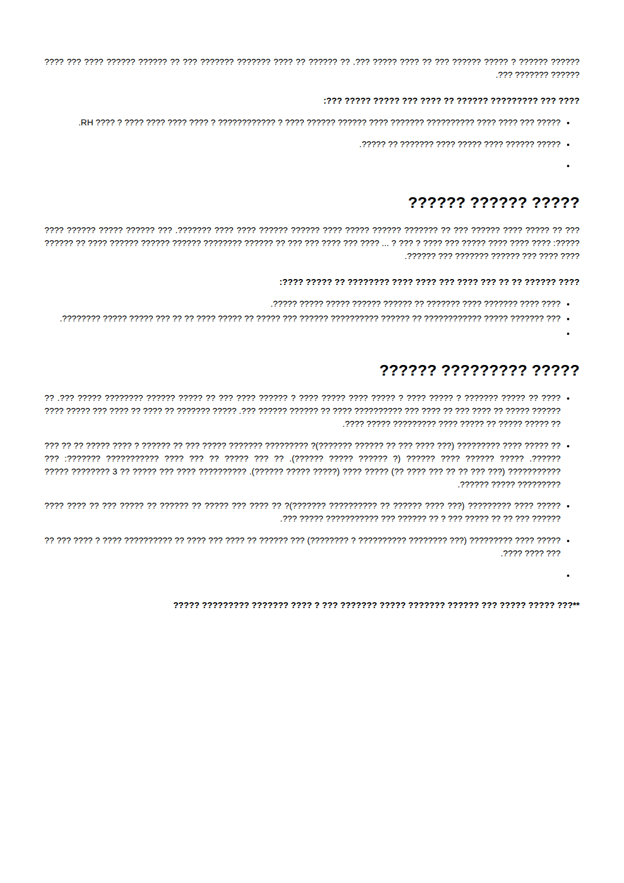?????? ?????? ? ????? ?????? ??? ?? ???? ????? ???. ?? ?????? ?? ???? ??????? ??????? ??? ?? ?????? ?????? ???? ??? ???? ?????? ??????? ???.
???? ??? ????????? ?????? ?? ???? ??? ????? ????? ???:
????? ??? ???? ???? ?????????? ??????? ???? ?????? ?????? ???? ? ???????????? ? ???? ???? ???? ???? ? ???? RH.
????? ?????? ???? ????? ???? ??????? ?? ?????.
????? ?????? ??????
??? ?? ????? ???? ?????? ??? ?? ??????? ?????? ????? ???? ?????? ?????? ???? ???? ???????. ??? ?????? ????? ?????? ???? ?????: ???? ???? ???? ????? ??? ???? ? ??? ? ... ???? ??? ???? ??? ??? ?? ?????? ???????? ?????? ?????? ?????? ???? ?? ?????? ???? ???? ??? ?????? ??????? ??? ??????.
???? ?????? ?? ?? ??? ???? ??? ???? ???? ???????? ?? ????? ????:
???? ???? ??????? ???? ??????? ?? ?????? ?????? ????? ????? ?????.
??? ??????? ????? ???????????? ?? ?????? ?????????? ?????? ??? ????? ?? ????? ???? ?? ?? ??? ????? ????? ????????.
????? ????????? ??????
???? ?? ????? ??????? ? ????? ???? ? ????? ???? ????? ???? ? ?????? ???? ??? ?? ????? ?????? ???????? ????? ???. ?? ?????? ????? ?? ???? ??? ?? ???? ??? ?????????? ???? ?? ?????? ?????? ???. ????? ??????? ?? ???? ?? ???? ??? ????? ???? ?? ????? ????? ?? ????? ???? ????????? ????? ????.
?? ????? ???? ????????? (??? ???? ??? ?? ?????? ???????)? ????????? ??????? ????? ??? ?? ?????? ? ???? ????? ?? ?? ??? ??????. ????? ?????? ???? ?????? (? ?????? ????? ??????). ?? ??? ????? ?? ??? ???? ??????????? ???????: ??? ??????????? (??? ??? ?? ?? ??? ???? ??) ????? ???? (????? ????? ??????). ?????????? ???? ??? ????? ?? 3 ???????? ????? ????????? ????? ??????.
????? ???? ????????? (??? ???? ?????? ?? ?????????? ???????)? ?? ???? ??? ????? ?? ?????? ?? ????? ??? ?? ???? ???? ?????? ??? ?? ?? ????? ??? ? ?? ?????? ??? ??????????? ????? ???.
????? ???? ????????? (??? ???????? ?????????? ? ????????) ??? ?????? ?? ???? ??? ???? ?? ?????????? ???? ? ???? ??? ?? ??? ???? ????.
**??? ????? ????? ??? ?????? ??????? ????? ??????? ??? ? ???? ??????? ????????? ?????